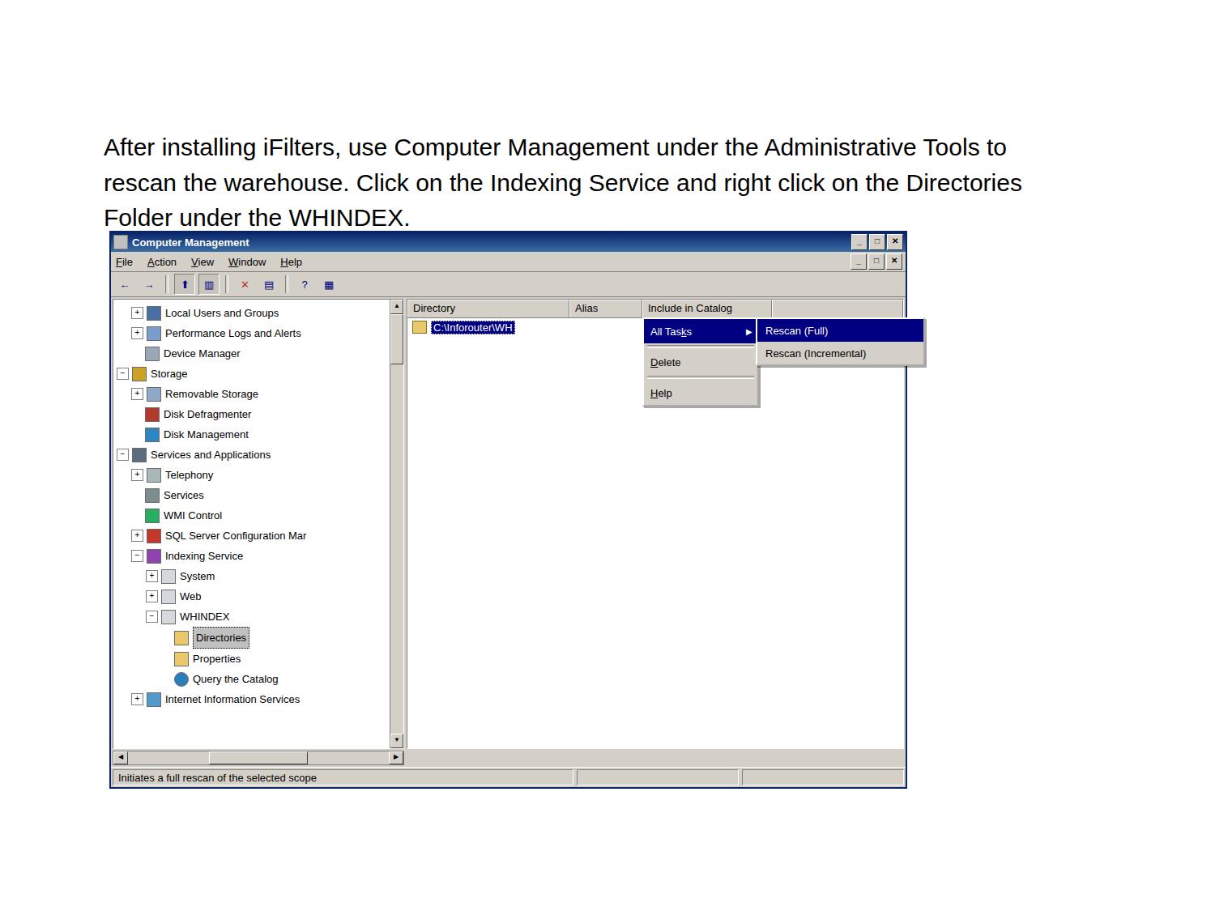After installing iFilters, use Computer Management under the Administrative Tools to rescan the warehouse. Click on the Indexing Service and right click on the Directories Folder under the WHINDEX.
Computer Management _ □ ✕
File Action View Window Help _ □ ✕
← → ⬆ ▥ ✕ ▤ ? ▦
+ Local Users and Groups
+ Performance Logs and Alerts
Device Manager
− Storage
+ Removable Storage
Disk Defragmenter
Disk Management
− Services and Applications
+ Telephony
Services
WMI Control
+ SQL Server Configuration Mar
− Indexing Service
+ System
+ Web
− WHINDEX
Directories
Properties
Query the Catalog
+ Internet Information Services
▲
▼
Directory
Alias
Include in Catalog
C:\Inforouter\WH
Yes
All Tasks▶
Delete
Help
Rescan (Full)
Rescan (Incremental)
◀
▶
Initiates a full rescan of the selected scope